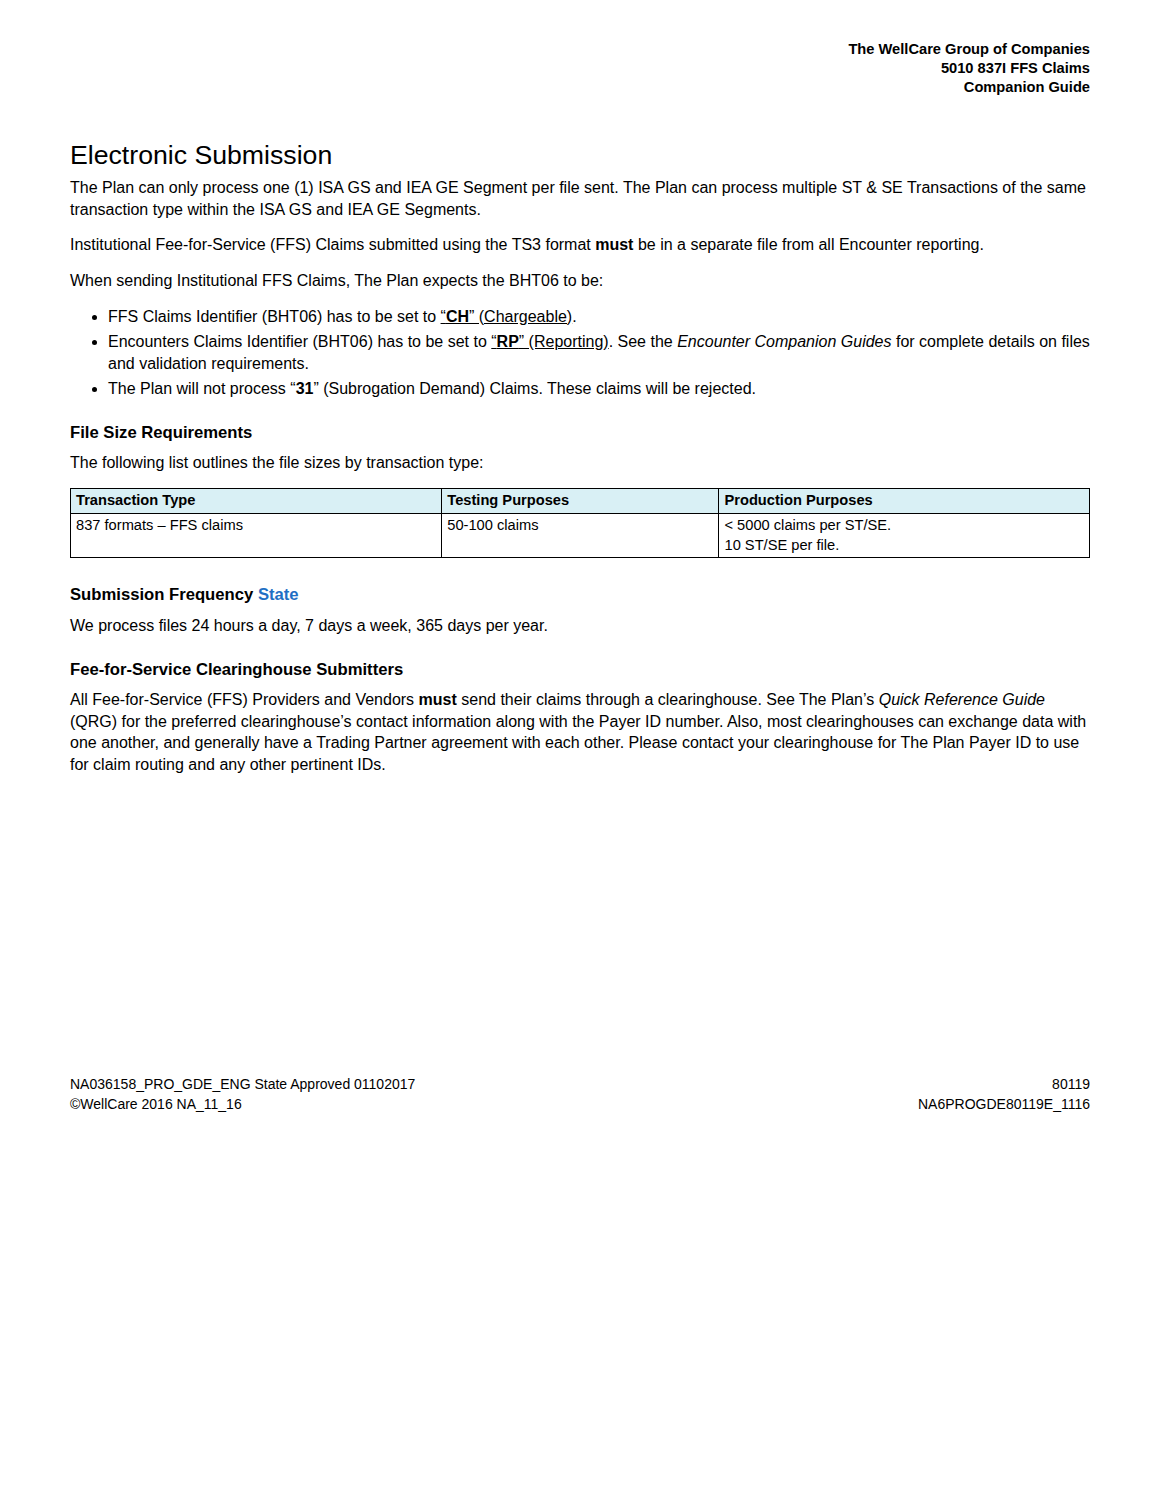The WellCare Group of Companies
5010 837I FFS Claims
Companion Guide
Electronic Submission
The Plan can only process one (1) ISA GS and IEA GE Segment per file sent. The Plan can process multiple ST & SE Transactions of the same transaction type within the ISA GS and IEA GE Segments.
Institutional Fee-for-Service (FFS) Claims submitted using the TS3 format must be in a separate file from all Encounter reporting.
When sending Institutional FFS Claims, The Plan expects the BHT06 to be:
FFS Claims Identifier (BHT06) has to be set to “CH” (Chargeable).
Encounters Claims Identifier (BHT06) has to be set to “RP” (Reporting). See the Encounter Companion Guides for complete details on files and validation requirements.
The Plan will not process “31” (Subrogation Demand) Claims. These claims will be rejected.
File Size Requirements
The following list outlines the file sizes by transaction type:
| Transaction Type | Testing Purposes | Production Purposes |
| --- | --- | --- |
| 837 formats – FFS claims | 50-100 claims | < 5000 claims per ST/SE. 10 ST/SE per file. |
Submission Frequency State
We process files 24 hours a day, 7 days a week, 365 days per year.
Fee-for-Service Clearinghouse Submitters
All Fee-for-Service (FFS) Providers and Vendors must send their claims through a clearinghouse. See The Plan’s Quick Reference Guide (QRG) for the preferred clearinghouse’s contact information along with the Payer ID number. Also, most clearinghouses can exchange data with one another, and generally have a Trading Partner agreement with each other. Please contact your clearinghouse for The Plan Payer ID to use for claim routing and any other pertinent IDs.
NA036158_PRO_GDE_ENG State Approved 01102017
©WellCare 2016 NA_11_16
80119
NA6PROGDE80119E_1116